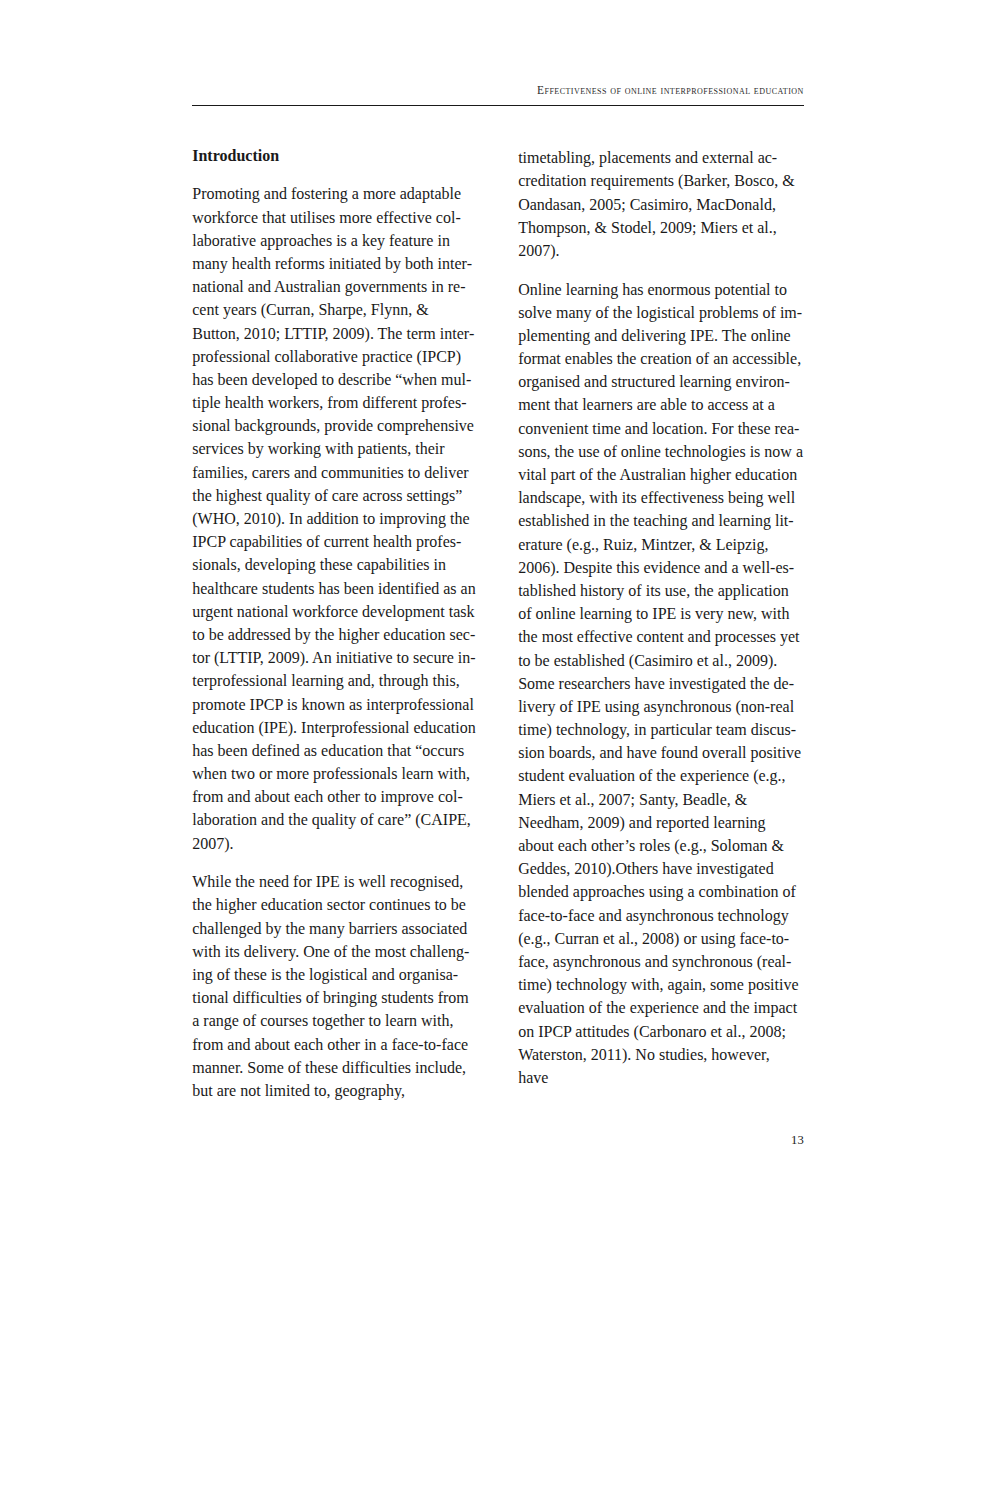Effectiveness of online interprofessional education
Introduction
Promoting and fostering a more adaptable workforce that utilises more effective collaborative approaches is a key feature in many health reforms initiated by both international and Australian governments in recent years (Curran, Sharpe, Flynn, & Button, 2010; LTTIP, 2009). The term interprofessional collaborative practice (IPCP) has been developed to describe “when multiple health workers, from different professional backgrounds, provide comprehensive services by working with patients, their families, carers and communities to deliver the highest quality of care across settings” (WHO, 2010). In addition to improving the IPCP capabilities of current health professionals, developing these capabilities in healthcare students has been identified as an urgent national workforce development task to be addressed by the higher education sector (LTTIP, 2009). An initiative to secure interprofessional learning and, through this, promote IPCP is known as interprofessional education (IPE). Interprofessional education has been defined as education that “occurs when two or more professionals learn with, from and about each other to improve collaboration and the quality of care” (CAIPE, 2007).
While the need for IPE is well recognised, the higher education sector continues to be challenged by the many barriers associated with its delivery. One of the most challenging of these is the logistical and organisational difficulties of bringing students from a range of courses together to learn with, from and about each other in a face-to-face manner. Some of these difficulties include, but are not limited to, geography, timetabling, placements and external accreditation requirements (Barker, Bosco, & Oandasan, 2005; Casimiro, MacDonald, Thompson, & Stodel, 2009; Miers et al., 2007).
Online learning has enormous potential to solve many of the logistical problems of implementing and delivering IPE. The online format enables the creation of an accessible, organised and structured learning environment that learners are able to access at a convenient time and location. For these reasons, the use of online technologies is now a vital part of the Australian higher education landscape, with its effectiveness being well established in the teaching and learning literature (e.g., Ruiz, Mintzer, & Leipzig, 2006). Despite this evidence and a well-established history of its use, the application of online learning to IPE is very new, with the most effective content and processes yet to be established (Casimiro et al., 2009). Some researchers have investigated the delivery of IPE using asynchronous (non-real time) technology, in particular team discussion boards, and have found overall positive student evaluation of the experience (e.g., Miers et al., 2007; Santy, Beadle, & Needham, 2009) and reported learning about each other’s roles (e.g., Soloman & Geddes, 2010).Others have investigated blended approaches using a combination of face-to-face and asynchronous technology (e.g., Curran et al., 2008) or using face-to-face, asynchronous and synchronous (real-time) technology with, again, some positive evaluation of the experience and the impact on IPCP attitudes (Carbonaro et al., 2008; Waterston, 2011). No studies, however, have
13